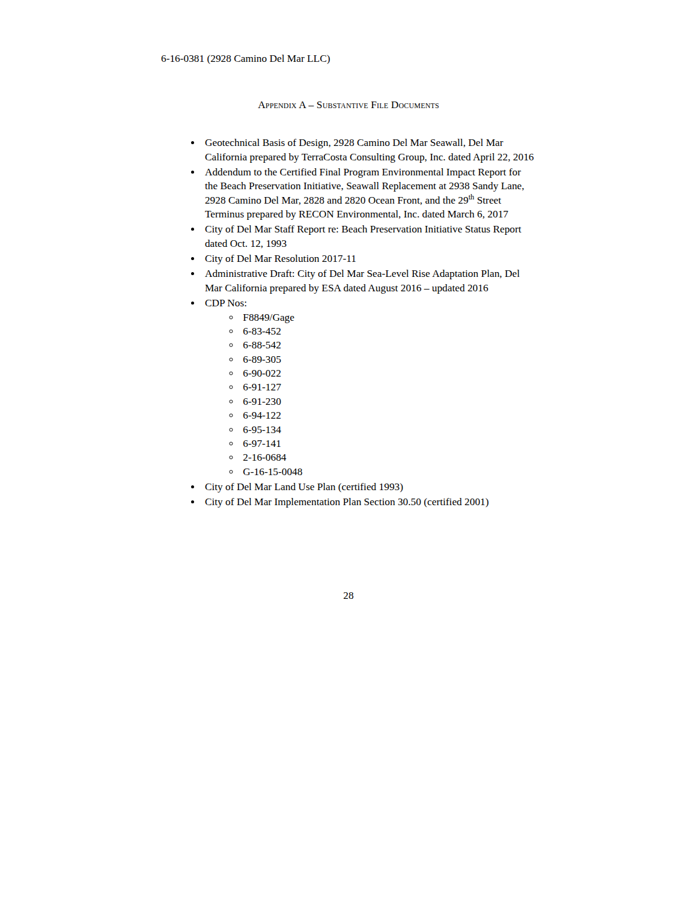6-16-0381 (2928 Camino Del Mar LLC)
Appendix A – Substantive File Documents
Geotechnical Basis of Design, 2928 Camino Del Mar Seawall, Del Mar California prepared by TerraCosta Consulting Group, Inc. dated April 22, 2016
Addendum to the Certified Final Program Environmental Impact Report for the Beach Preservation Initiative, Seawall Replacement at 2938 Sandy Lane, 2928 Camino Del Mar, 2828 and 2820 Ocean Front, and the 29th Street Terminus prepared by RECON Environmental, Inc. dated March 6, 2017
City of Del Mar Staff Report re: Beach Preservation Initiative Status Report dated Oct. 12, 1993
City of Del Mar Resolution 2017-11
Administrative Draft: City of Del Mar Sea-Level Rise Adaptation Plan, Del Mar California prepared by ESA dated August 2016 – updated 2016
CDP Nos:
F8849/Gage
6-83-452
6-88-542
6-89-305
6-90-022
6-91-127
6-91-230
6-94-122
6-95-134
6-97-141
2-16-0684
G-16-15-0048
City of Del Mar Land Use Plan (certified 1993)
City of Del Mar Implementation Plan Section 30.50 (certified 2001)
28